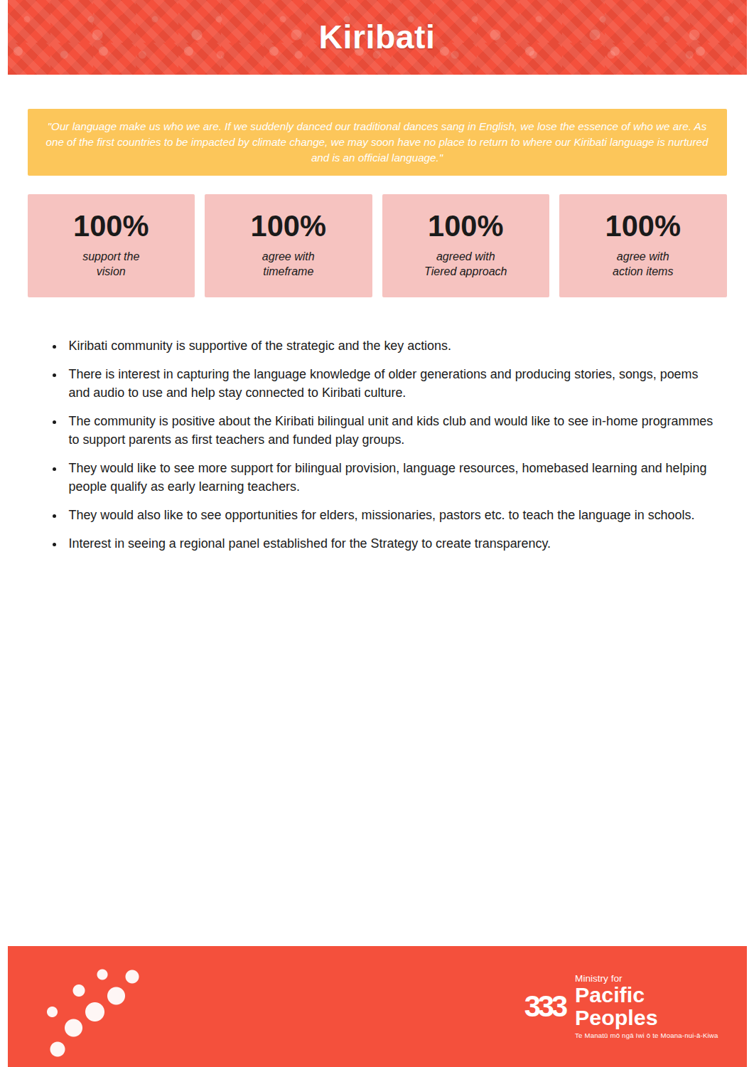Kiribati
"Our language make us who we are. If we suddenly danced our traditional dances sang in English, we lose the essence of who we are. As one of the first countries to be impacted by climate change, we may soon have no place to return to where our Kiribati language is nurtured and is an official language."
100% support the
vision
100% agree with
timeframe
100% agreed with
Tiered approach
100% agree with
action items
Kiribati community is supportive of the strategic and the key actions.
There is interest in capturing the language knowledge of older generations and producing stories, songs, poems and audio to use and help stay connected to Kiribati culture.
The community is positive about the Kiribati bilingual unit and kids club and would like to see in-home programmes to support parents as first teachers and funded play groups.
They would like to see more support for bilingual provision, language resources, homebased learning and helping people qualify as early learning teachers.
They would also like to see opportunities for elders, missionaries, pastors etc. to teach the language in schools.
Interest in seeing a regional panel established for the Strategy to create transparency.
333 Ministry for Pacific
Peoples Te Manatū mō ngā Iwi ō te Moana-nui-ā-Kiwa